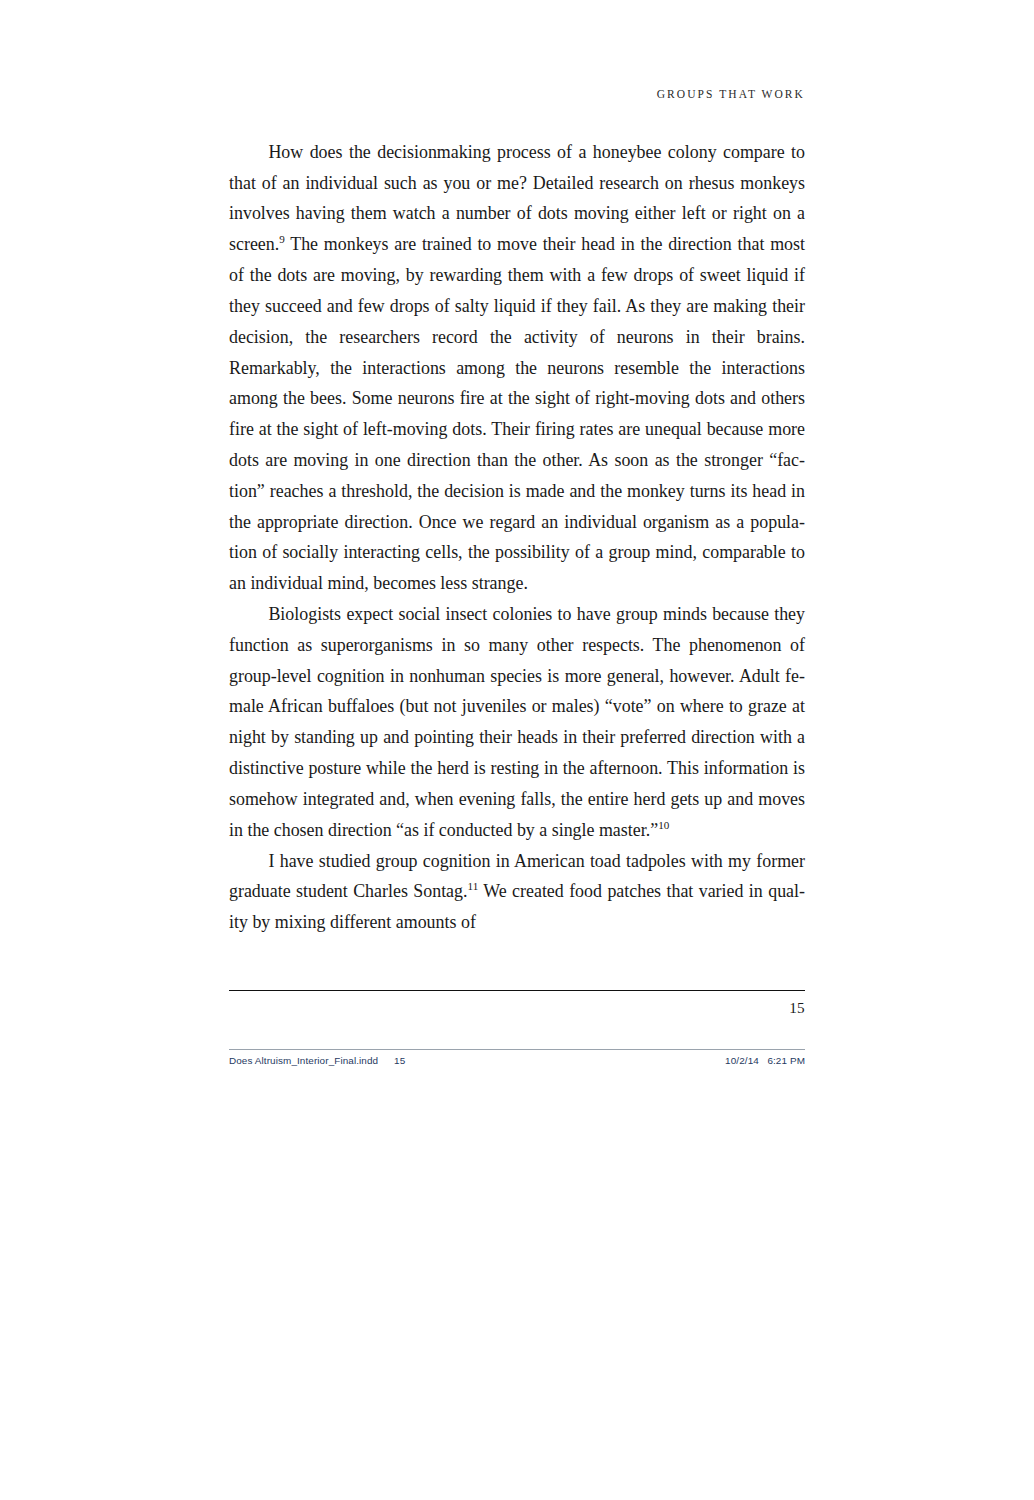Groups That Work
How does the decisionmaking process of a honeybee colony compare to that of an individual such as you or me? Detailed research on rhesus monkeys involves having them watch a number of dots moving either left or right on a screen.9 The monkeys are trained to move their head in the direction that most of the dots are moving, by rewarding them with a few drops of sweet liquid if they succeed and few drops of salty liquid if they fail. As they are making their decision, the researchers record the activity of neurons in their brains. Remarkably, the interactions among the neurons resemble the interactions among the bees. Some neurons fire at the sight of right-moving dots and others fire at the sight of left-moving dots. Their firing rates are unequal because more dots are moving in one direction than the other. As soon as the stronger “faction” reaches a threshold, the decision is made and the monkey turns its head in the appropriate direction. Once we regard an individual organism as a population of socially interacting cells, the possibility of a group mind, comparable to an individual mind, becomes less strange.
Biologists expect social insect colonies to have group minds because they function as superorganisms in so many other respects. The phenomenon of group-level cognition in nonhuman species is more general, however. Adult female African buffaloes (but not juveniles or males) “vote” on where to graze at night by standing up and pointing their heads in their preferred direction with a distinctive posture while the herd is resting in the afternoon. This information is somehow integrated and, when evening falls, the entire herd gets up and moves in the chosen direction “as if conducted by a single master.”10
I have studied group cognition in American toad tadpoles with my former graduate student Charles Sontag.11 We created food patches that varied in quality by mixing different amounts of
15
Does Altruism_Interior_Final.indd15
10/2/14 6:21 PM